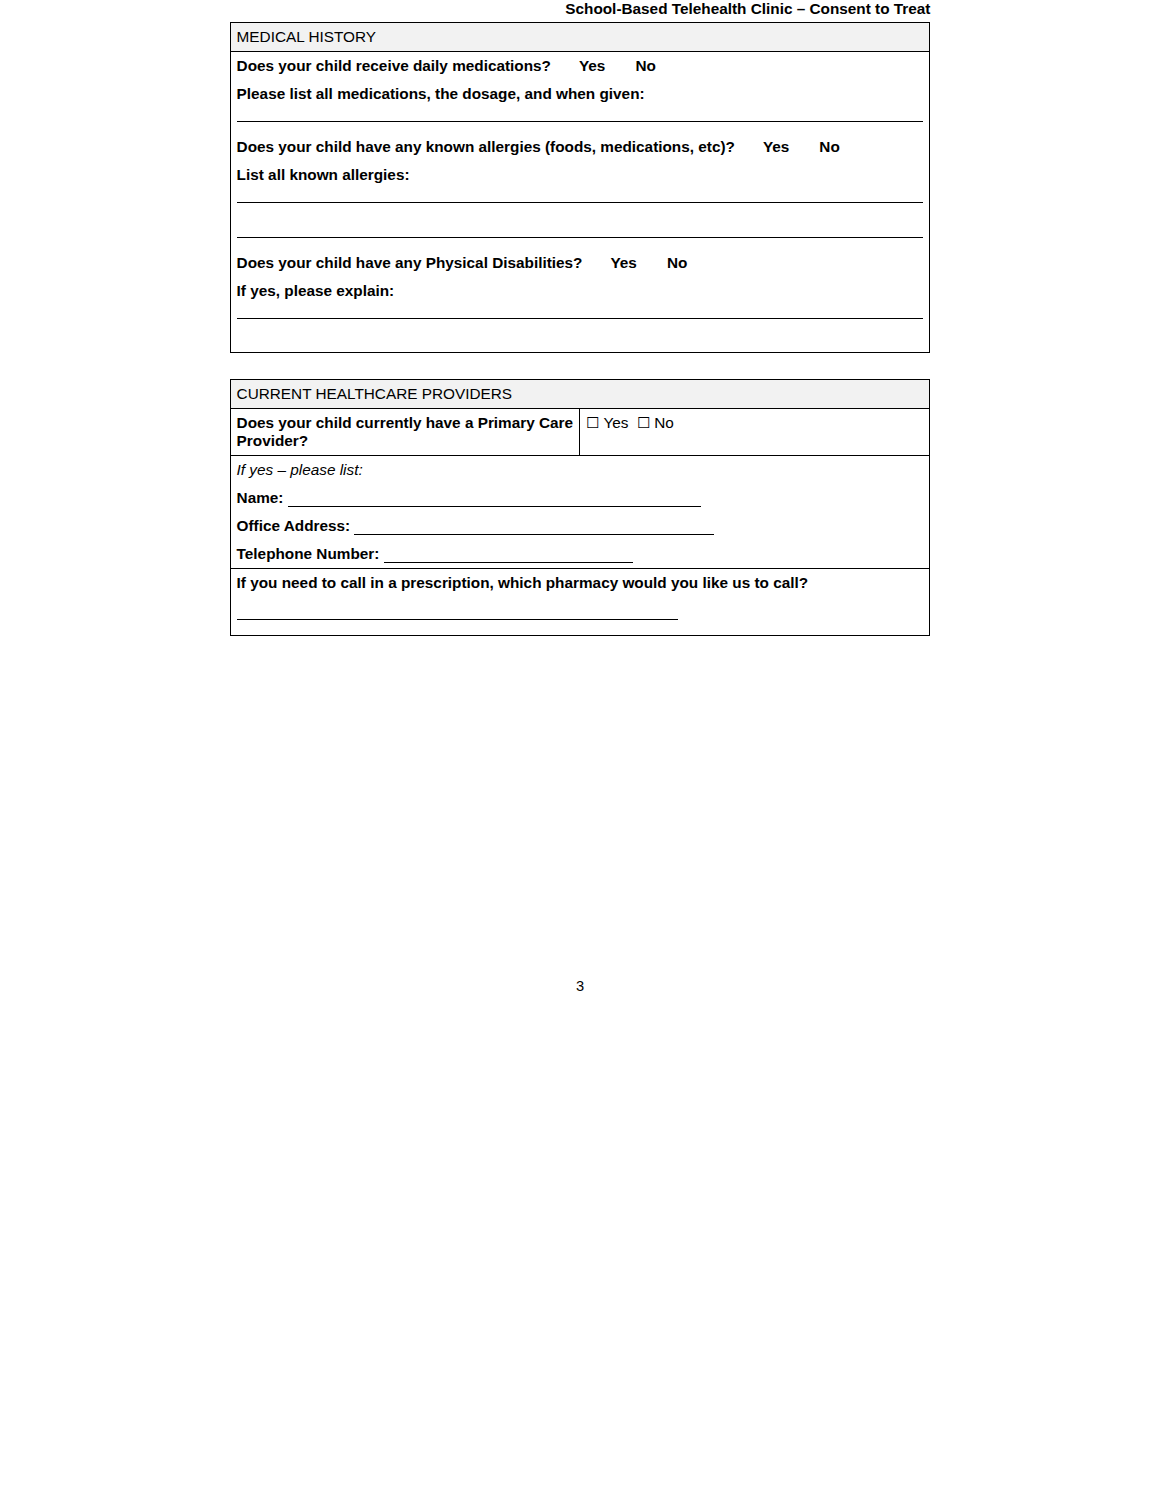School-Based Telehealth Clinic – Consent to Treat
| MEDICAL HISTORY |
| Does your child receive daily medications? Yes No Please list all medications, the dosage, and when given: Does your child have any known allergies (foods, medications, etc)? Yes No List all known allergies: Does your child have any Physical Disabilities? Yes No If yes, please explain: |
| CURRENT HEALTHCARE PROVIDERS |
| Does your child currently have a Primary Care Provider? | ☐ Yes ☐ No |
| If yes – please list: Name: Office Address: Telephone Number: |
| If you need to call in a prescription, which pharmacy would you like us to call? |
3